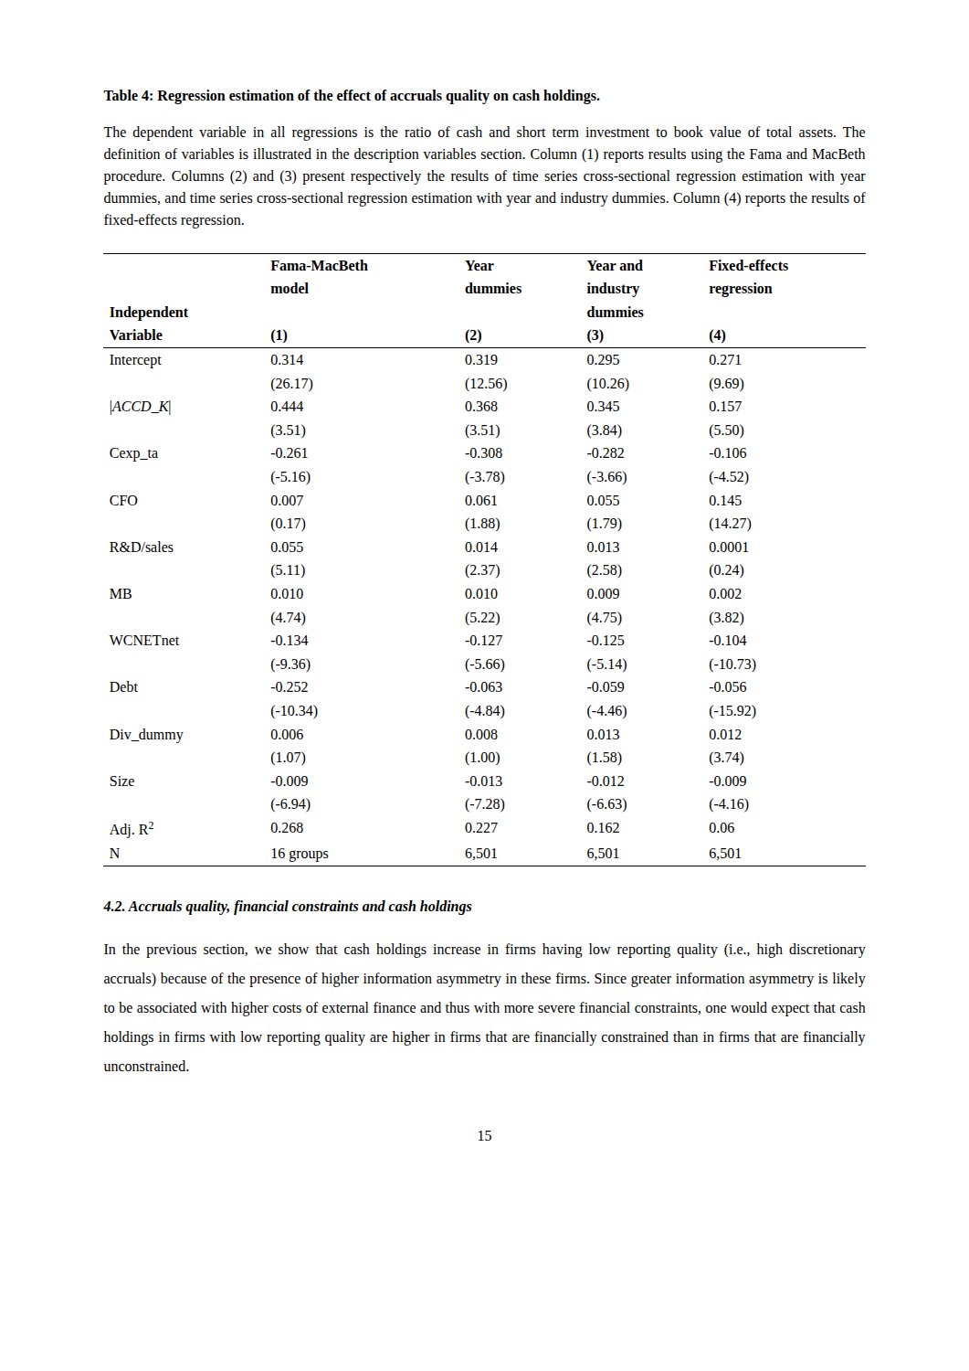Table 4: Regression estimation of the effect of accruals quality on cash holdings.
The dependent variable in all regressions is the ratio of cash and short term investment to book value of total assets. The definition of variables is illustrated in the description variables section. Column (1) reports results using the Fama and MacBeth procedure. Columns (2) and (3) present respectively the results of time series cross-sectional regression estimation with year dummies, and time series cross-sectional regression estimation with year and industry dummies. Column (4) reports the results of fixed-effects regression.
| | Fama-MacBeth | Year | Year and | Fixed-effects |
| --- | --- | --- | --- | --- |
| | model | dummies | industry | regression |
| Independent | | | dummies | |
| Variable | (1) | (2) | (3) | (4) |
| Intercept | 0.314 | 0.319 | 0.295 | 0.271 |
| | (26.17) | (12.56) | (10.26) | (9.69) |
| / ACCD_K / | 0.444 | 0.368 | 0.345 | 0.157 |
| | (3.51) | (3.51) | (3.84) | (5.50) |
| Cexp_ta | -0.261 | -0.308 | -0.282 | -0.106 |
| | (-5.16) | (-3.78) | (-3.66) | (-4.52) |
| CFO | 0.007 | 0.061 | 0.055 | 0.145 |
| | (0.17) | (1.88) | (1.79) | (14.27) |
| R&D/sales | 0.055 | 0.014 | 0.013 | 0.0001 |
| | (5.11) | (2.37) | (2.58) | (0.24) |
| MB | 0.010 | 0.010 | 0.009 | 0.002 |
| | (4.74) | (5.22) | (4.75) | (3.82) |
| WCNETnet | -0.134 | -0.127 | -0.125 | -0.104 |
| | (-9.36) | (-5.66) | (-5.14) | (-10.73) |
| Debt | -0.252 | -0.063 | -0.059 | -0.056 |
| | (-10.34) | (-4.84) | (-4.46) | (-15.92) |
| Div_dummy | 0.006 | 0.008 | 0.013 | 0.012 |
| | (1.07) | (1.00) | (1.58) | (3.74) |
| Size | -0.009 | -0.013 | -0.012 | -0.009 |
| | (-6.94) | (-7.28) | (-6.63) | (-4.16) |
| Adj. R 2 | 0.268 | 0.227 | 0.162 | 0.06 |
| N | 16 groups | 6,501 | 6,501 | 6,501 |
4.2. Accruals quality, financial constraints and cash holdings
In the previous section, we show that cash holdings increase in firms having low reporting quality (i.e., high discretionary accruals) because of the presence of higher information asymmetry in these firms. Since greater information asymmetry is likely to be associated with higher costs of external finance and thus with more severe financial constraints, one would expect that cash holdings in firms with low reporting quality are higher in firms that are financially constrained than in firms that are financially unconstrained.
15